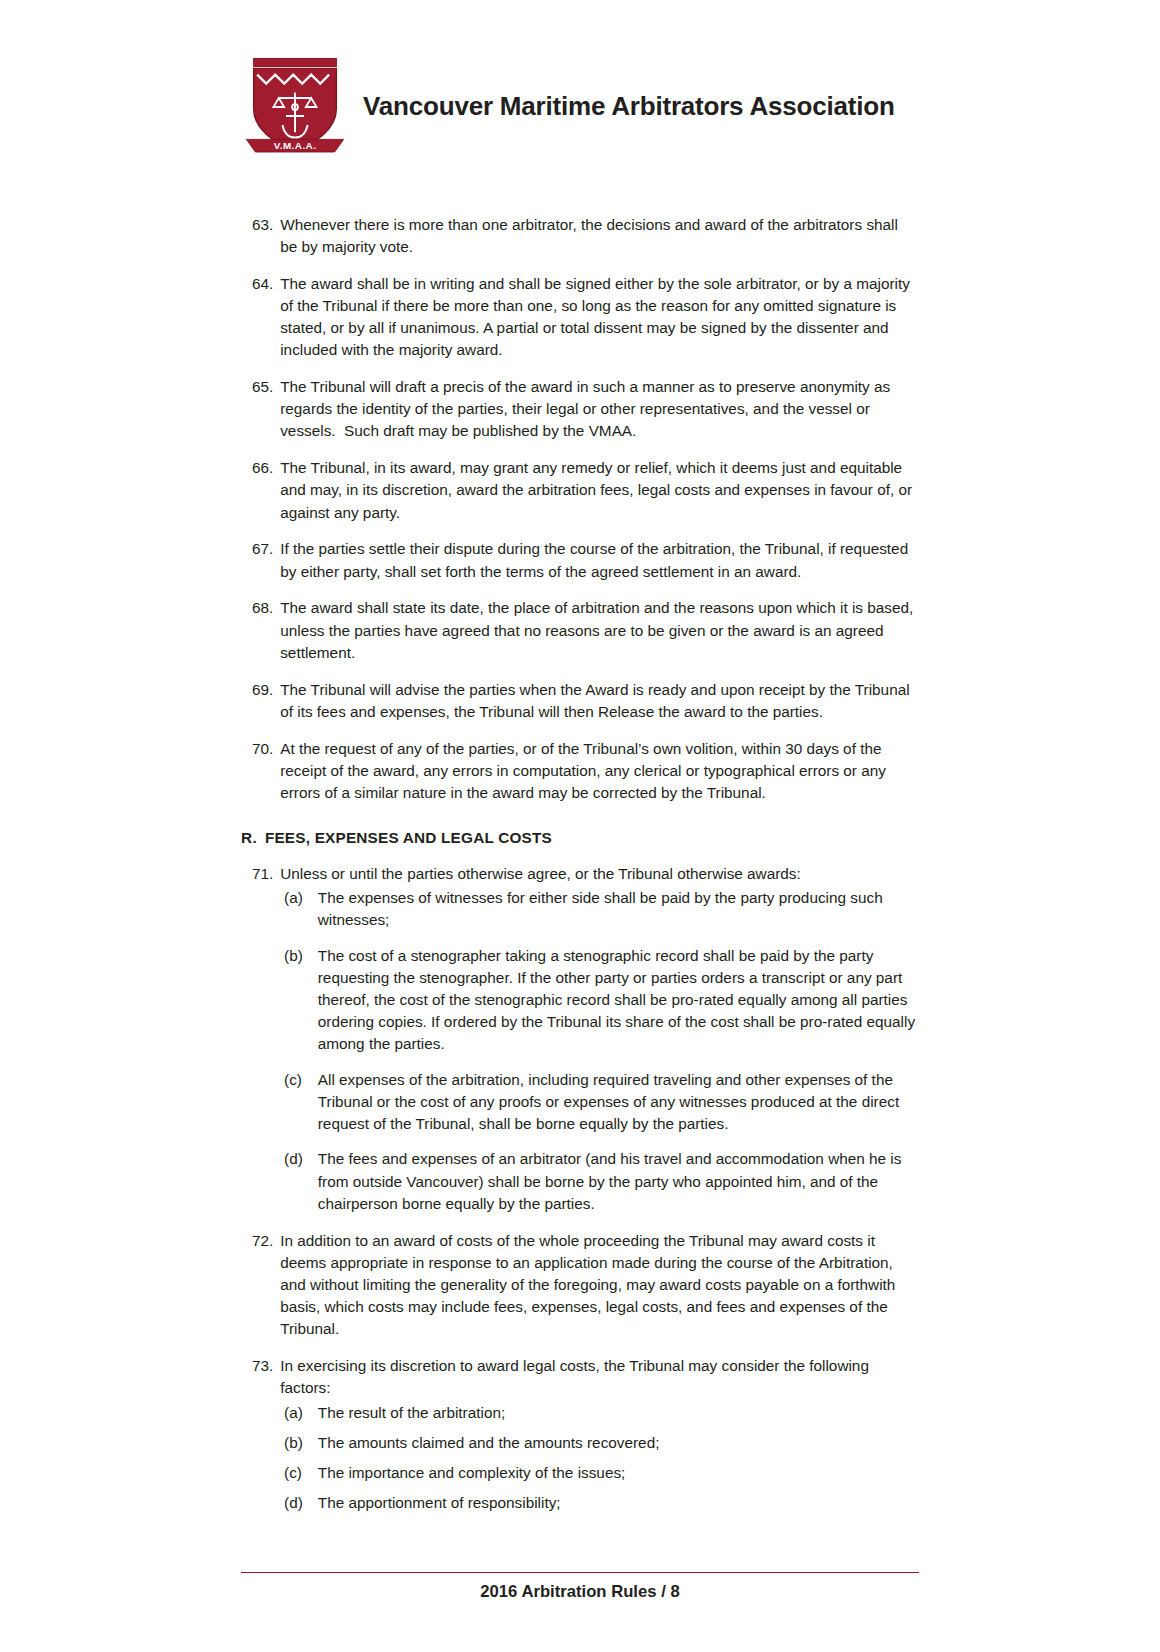V.M.A.A.
Vancouver Maritime Arbitrators Association
63. Whenever there is more than one arbitrator, the decisions and award of the arbitrators shall be by majority vote.
64. The award shall be in writing and shall be signed either by the sole arbitrator, or by a majority of the Tribunal if there be more than one, so long as the reason for any omitted signature is stated, or by all if unanimous. A partial or total dissent may be signed by the dissenter and included with the majority award.
65. The Tribunal will draft a precis of the award in such a manner as to preserve anonymity as regards the identity of the parties, their legal or other representatives, and the vessel or vessels. Such draft may be published by the VMAA.
66. The Tribunal, in its award, may grant any remedy or relief, which it deems just and equitable and may, in its discretion, award the arbitration fees, legal costs and expenses in favour of, or against any party.
67. If the parties settle their dispute during the course of the arbitration, the Tribunal, if requested by either party, shall set forth the terms of the agreed settlement in an award.
68. The award shall state its date, the place of arbitration and the reasons upon which it is based, unless the parties have agreed that no reasons are to be given or the award is an agreed settlement.
69. The Tribunal will advise the parties when the Award is ready and upon receipt by the Tribunal of its fees and expenses, the Tribunal will then Release the award to the parties.
70. At the request of any of the parties, or of the Tribunal’s own volition, within 30 days of the receipt of the award, any errors in computation, any clerical or typographical errors or any errors of a similar nature in the award may be corrected by the Tribunal.
R. FEES, EXPENSES AND LEGAL COSTS
71.
Unless or until the parties otherwise agree, or the Tribunal otherwise awards:
(a) The expenses of witnesses for either side shall be paid by the party producing such witnesses;
(b) The cost of a stenographer taking a stenographic record shall be paid by the party requesting the stenographer. If the other party or parties orders a transcript or any part thereof, the cost of the stenographic record shall be pro-rated equally among all parties ordering copies. If ordered by the Tribunal its share of the cost shall be pro-rated equally among the parties.
(c) All expenses of the arbitration, including required traveling and other expenses of the Tribunal or the cost of any proofs or expenses of any witnesses produced at the direct request of the Tribunal, shall be borne equally by the parties.
(d) The fees and expenses of an arbitrator (and his travel and accommodation when he is from outside Vancouver) shall be borne by the party who appointed him, and of the chairperson borne equally by the parties.
72. In addition to an award of costs of the whole proceeding the Tribunal may award costs it deems appropriate in response to an application made during the course of the Arbitration, and without limiting the generality of the foregoing, may award costs payable on a forthwith basis, which costs may include fees, expenses, legal costs, and fees and expenses of the Tribunal.
73.
In exercising its discretion to award legal costs, the Tribunal may consider the following factors:
(a) The result of the arbitration;
(b) The amounts claimed and the amounts recovered;
(c) The importance and complexity of the issues;
(d) The apportionment of responsibility;
2016 Arbitration Rules / 8